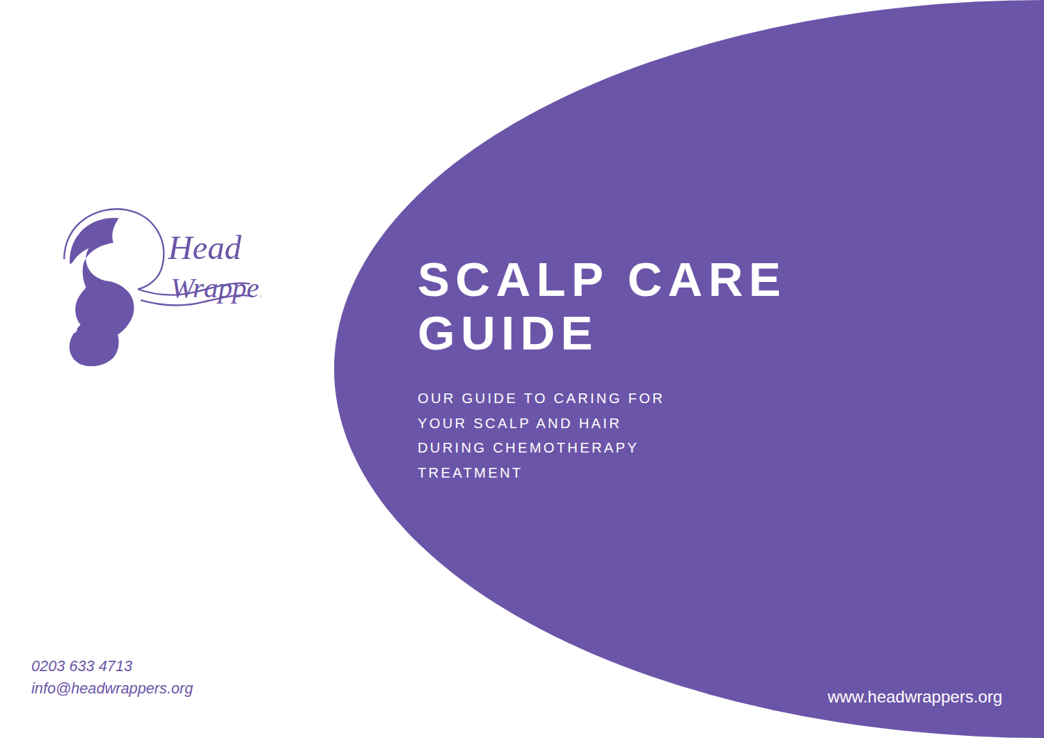Head Wrappers Head Wrappers
0203 633 4713
info@headwrappers.org
Scalp Care
Guide
Our guide to caring for your scalp and hair during chemotherapy treatment
www.headwrappers.org